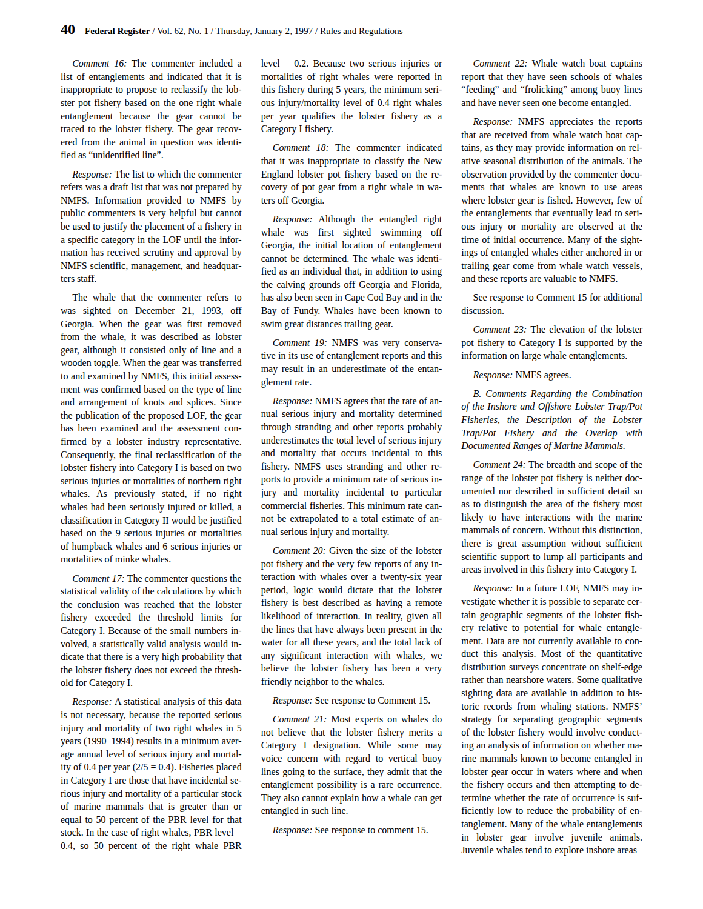40 Federal Register / Vol. 62, No. 1 / Thursday, January 2, 1997 / Rules and Regulations
Comment 16: The commenter included a list of entanglements and indicated that it is inappropriate to propose to reclassify the lobster pot fishery based on the one right whale entanglement because the gear cannot be traced to the lobster fishery. The gear recovered from the animal in question was identified as “unidentified line”.
Response: The list to which the commenter refers was a draft list that was not prepared by NMFS. Information provided to NMFS by public commenters is very helpful but cannot be used to justify the placement of a fishery in a specific category in the LOF until the information has received scrutiny and approval by NMFS scientific, management, and headquarters staff.
The whale that the commenter refers to was sighted on December 21, 1993, off Georgia. When the gear was first removed from the whale, it was described as lobster gear, although it consisted only of line and a wooden toggle. When the gear was transferred to and examined by NMFS, this initial assessment was confirmed based on the type of line and arrangement of knots and splices. Since the publication of the proposed LOF, the gear has been examined and the assessment confirmed by a lobster industry representative. Consequently, the final reclassification of the lobster fishery into Category I is based on two serious injuries or mortalities of northern right whales. As previously stated, if no right whales had been seriously injured or killed, a classification in Category II would be justified based on the 9 serious injuries or mortalities of humpback whales and 6 serious injuries or mortalities of minke whales.
Comment 17: The commenter questions the statistical validity of the calculations by which the conclusion was reached that the lobster fishery exceeded the threshold limits for Category I. Because of the small numbers involved, a statistically valid analysis would indicate that there is a very high probability that the lobster fishery does not exceed the threshold for Category I.
Response: A statistical analysis of this data is not necessary, because the reported serious injury and mortality of two right whales in 5 years (1990–1994) results in a minimum average annual level of serious injury and mortality of 0.4 per year (2/5 = 0.4). Fisheries placed in Category I are those that have incidental serious injury and mortality of a particular stock of marine mammals that is greater than or equal to 50 percent of the PBR level for that stock. In the case of right whales, PBR level = 0.4, so 50 percent of the right whale PBR level = 0.2. Because two serious injuries or mortalities of right whales were reported in this fishery during 5 years, the minimum serious injury/mortality level of 0.4 right whales per year qualifies the lobster fishery as a Category I fishery.
Comment 18: The commenter indicated that it was inappropriate to classify the New England lobster pot fishery based on the recovery of pot gear from a right whale in waters off Georgia.
Response: Although the entangled right whale was first sighted swimming off Georgia, the initial location of entanglement cannot be determined. The whale was identified as an individual that, in addition to using the calving grounds off Georgia and Florida, has also been seen in Cape Cod Bay and in the Bay of Fundy. Whales have been known to swim great distances trailing gear.
Comment 19: NMFS was very conservative in its use of entanglement reports and this may result in an underestimate of the entanglement rate.
Response: NMFS agrees that the rate of annual serious injury and mortality determined through stranding and other reports probably underestimates the total level of serious injury and mortality that occurs incidental to this fishery. NMFS uses stranding and other reports to provide a minimum rate of serious injury and mortality incidental to particular commercial fisheries. This minimum rate cannot be extrapolated to a total estimate of annual serious injury and mortality.
Comment 20: Given the size of the lobster pot fishery and the very few reports of any interaction with whales over a twenty-six year period, logic would dictate that the lobster fishery is best described as having a remote likelihood of interaction. In reality, given all the lines that have always been present in the water for all these years, and the total lack of any significant interaction with whales, we believe the lobster fishery has been a very friendly neighbor to the whales.
Response: See response to Comment 15.
Comment 21: Most experts on whales do not believe that the lobster fishery merits a Category I designation. While some may voice concern with regard to vertical buoy lines going to the surface, they admit that the entanglement possibility is a rare occurrence. They also cannot explain how a whale can get entangled in such line.
Response: See response to comment 15.
Comment 22: Whale watch boat captains report that they have seen schools of whales “feeding” and “frolicking” among buoy lines and have never seen one become entangled.
Response: NMFS appreciates the reports that are received from whale watch boat captains, as they may provide information on relative seasonal distribution of the animals. The observation provided by the commenter documents that whales are known to use areas where lobster gear is fished. However, few of the entanglements that eventually lead to serious injury or mortality are observed at the time of initial occurrence. Many of the sightings of entangled whales either anchored in or trailing gear come from whale watch vessels, and these reports are valuable to NMFS.
See response to Comment 15 for additional discussion.
Comment 23: The elevation of the lobster pot fishery to Category I is supported by the information on large whale entanglements.
Response: NMFS agrees.
B. Comments Regarding the Combination of the Inshore and Offshore Lobster Trap/Pot Fisheries, the Description of the Lobster Trap/Pot Fishery and the Overlap with Documented Ranges of Marine Mammals.
Comment 24: The breadth and scope of the range of the lobster pot fishery is neither documented nor described in sufficient detail so as to distinguish the area of the fishery most likely to have interactions with the marine mammals of concern. Without this distinction, there is great assumption without sufficient scientific support to lump all participants and areas involved in this fishery into Category I.
Response: In a future LOF, NMFS may investigate whether it is possible to separate certain geographic segments of the lobster fishery relative to potential for whale entanglement. Data are not currently available to conduct this analysis. Most of the quantitative distribution surveys concentrate on shelf-edge rather than nearshore waters. Some qualitative sighting data are available in addition to historic records from whaling stations. NMFS’ strategy for separating geographic segments of the lobster fishery would involve conducting an analysis of information on whether marine mammals known to become entangled in lobster gear occur in waters where and when the fishery occurs and then attempting to determine whether the rate of occurrence is sufficiently low to reduce the probability of entanglement. Many of the whale entanglements in lobster gear involve juvenile animals. Juvenile whales tend to explore inshore areas